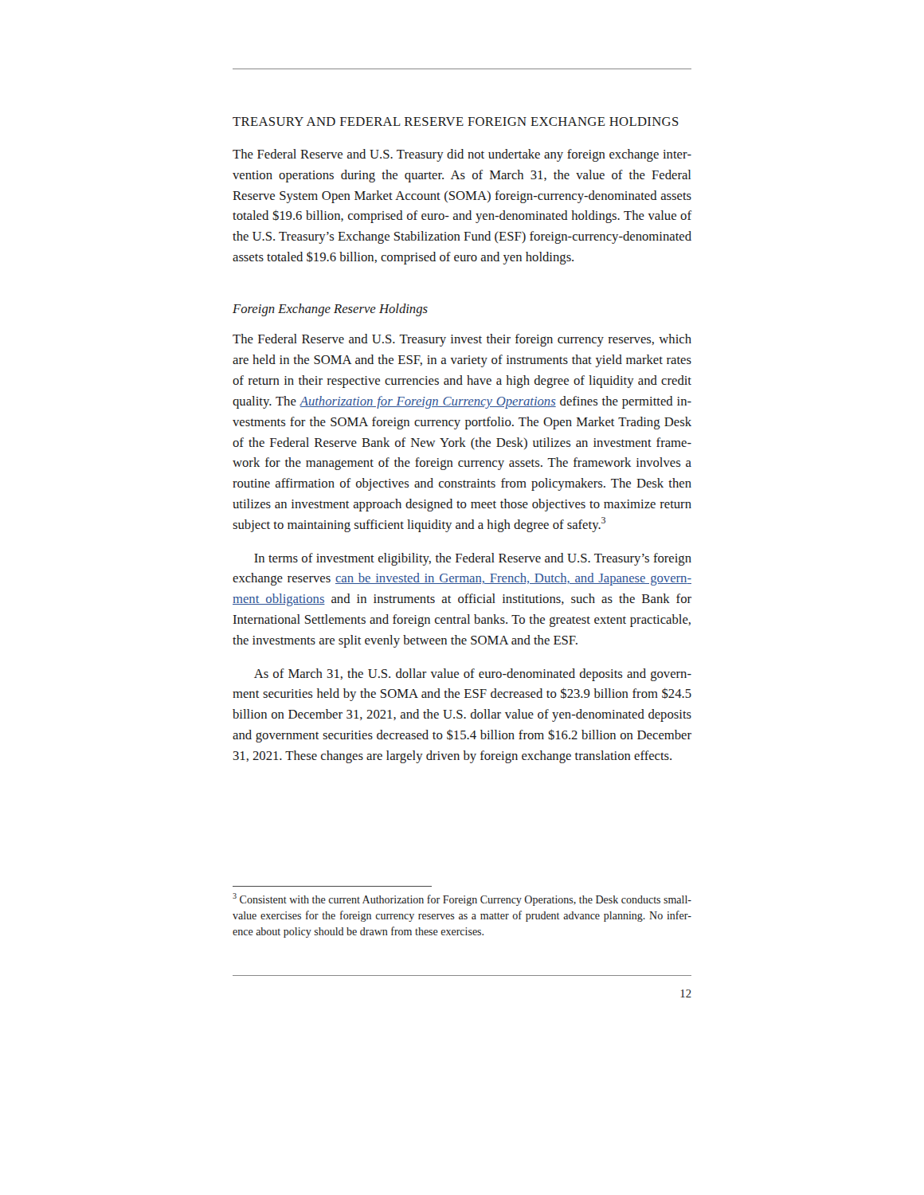Treasury and Federal Reserve Foreign Exchange Holdings
The Federal Reserve and U.S. Treasury did not undertake any foreign exchange intervention operations during the quarter. As of March 31, the value of the Federal Reserve System Open Market Account (SOMA) foreign-currency-denominated assets totaled $19.6 billion, comprised of euro- and yen-denominated holdings. The value of the U.S. Treasury’s Exchange Stabilization Fund (ESF) foreign-currency-denominated assets totaled $19.6 billion, comprised of euro and yen holdings.
Foreign Exchange Reserve Holdings
The Federal Reserve and U.S. Treasury invest their foreign currency reserves, which are held in the SOMA and the ESF, in a variety of instruments that yield market rates of return in their respective currencies and have a high degree of liquidity and credit quality. The Authorization for Foreign Currency Operations defines the permitted investments for the SOMA foreign currency portfolio. The Open Market Trading Desk of the Federal Reserve Bank of New York (the Desk) utilizes an investment framework for the management of the foreign currency assets. The framework involves a routine affirmation of objectives and constraints from policymakers. The Desk then utilizes an investment approach designed to meet those objectives to maximize return subject to maintaining sufficient liquidity and a high degree of safety.3
In terms of investment eligibility, the Federal Reserve and U.S. Treasury’s foreign exchange reserves can be invested in German, French, Dutch, and Japanese government obligations and in instruments at official institutions, such as the Bank for International Settlements and foreign central banks. To the greatest extent practicable, the investments are split evenly between the SOMA and the ESF.
As of March 31, the U.S. dollar value of euro-denominated deposits and government securities held by the SOMA and the ESF decreased to $23.9 billion from $24.5 billion on December 31, 2021, and the U.S. dollar value of yen-denominated deposits and government securities decreased to $15.4 billion from $16.2 billion on December 31, 2021. These changes are largely driven by foreign exchange translation effects.
3 Consistent with the current Authorization for Foreign Currency Operations, the Desk conducts small-value exercises for the foreign currency reserves as a matter of prudent advance planning. No inference about policy should be drawn from these exercises.
12